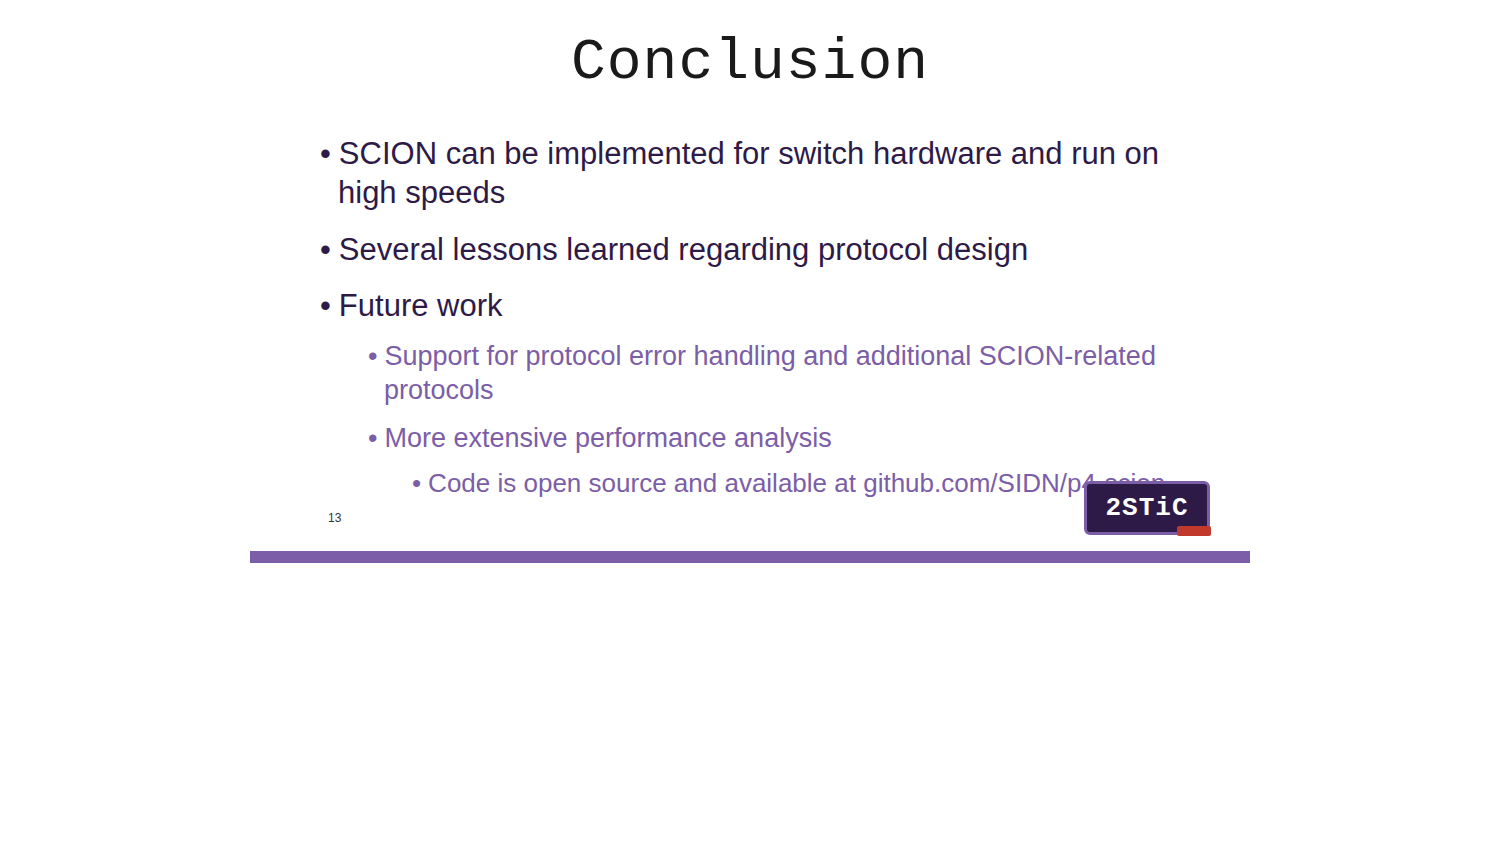Conclusion
SCION can be implemented for switch hardware and run on high speeds
Several lessons learned regarding protocol design
Future work
Support for protocol error handling and additional SCION-related protocols
More extensive performance analysis
Code is open source and available at github.com/SIDN/p4-scion
13
2STiC